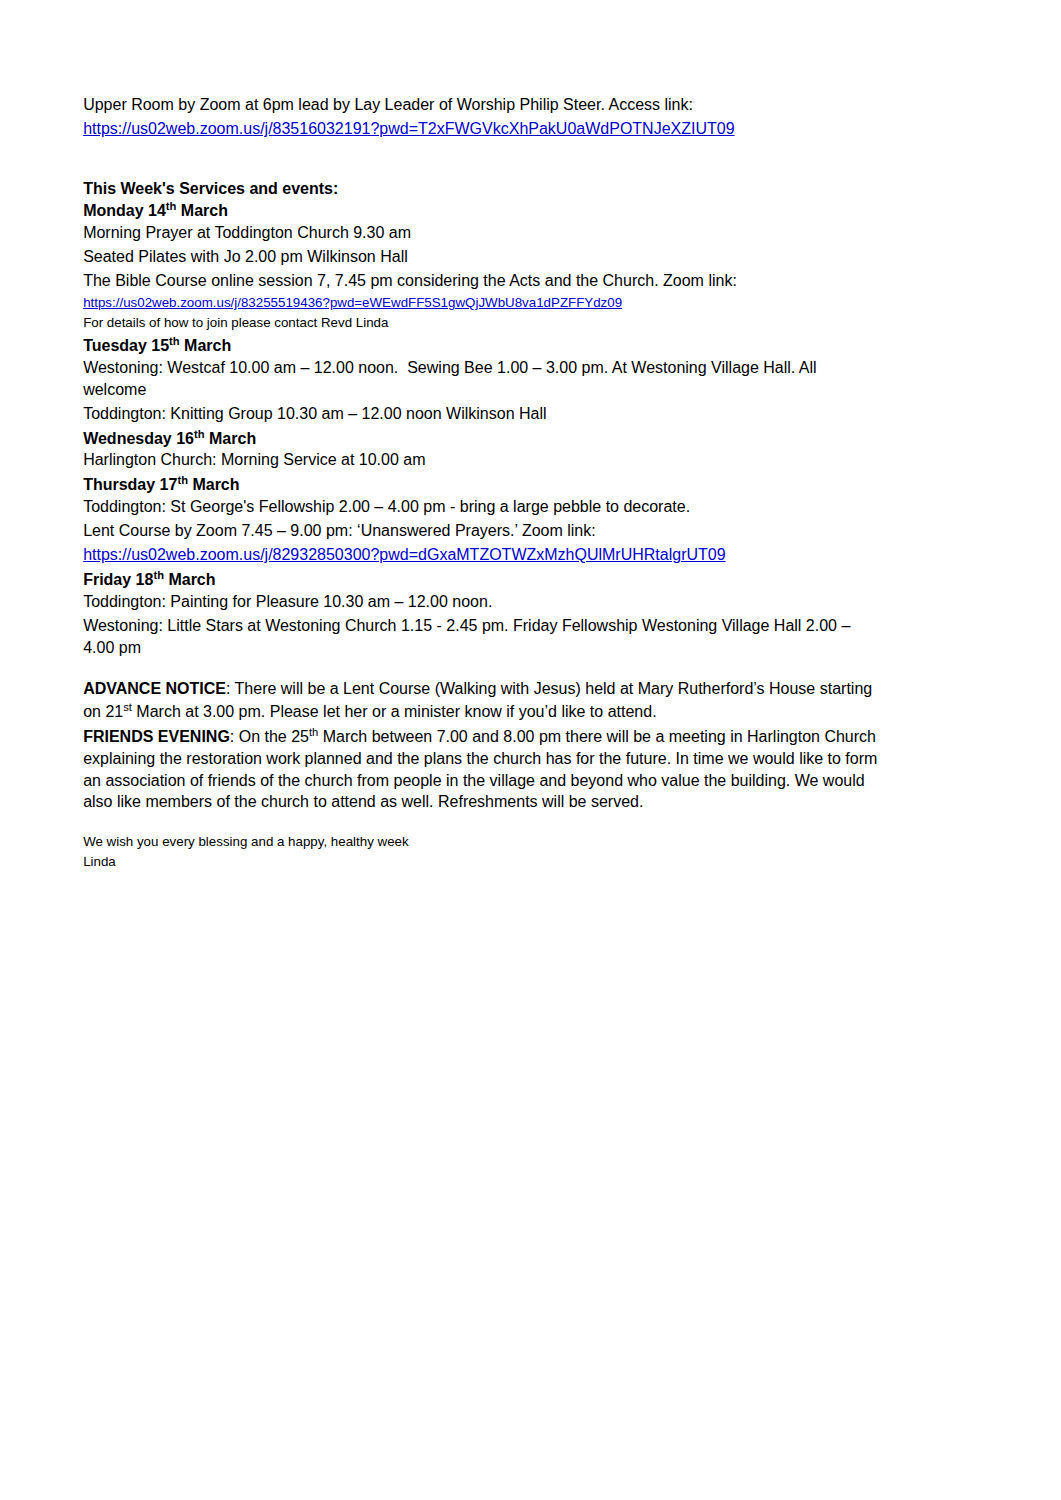Upper Room by Zoom at 6pm lead by Lay Leader of Worship Philip Steer. Access link:
https://us02web.zoom.us/j/83516032191?pwd=T2xFWGVkcXhPakU0aWdPOTNJeXZIUT09
This Week's Services and events:
Monday 14th March
Morning Prayer at Toddington Church 9.30 am
Seated Pilates with Jo 2.00 pm Wilkinson Hall
The Bible Course online session 7, 7.45 pm considering the Acts and the Church. Zoom link:
https://us02web.zoom.us/j/83255519436?pwd=eWEwdFF5S1gwQjJWbU8va1dPZFFYdz09
For details of how to join please contact Revd Linda
Tuesday 15th March
Westoning: Westcaf 10.00 am – 12.00 noon. Sewing Bee 1.00 – 3.00 pm. At Westoning Village Hall. All welcome
Toddington: Knitting Group 10.30 am – 12.00 noon Wilkinson Hall
Wednesday 16th March
Harlington Church: Morning Service at 10.00 am
Thursday 17th March
Toddington: St George's Fellowship 2.00 – 4.00 pm - bring a large pebble to decorate.
Lent Course by Zoom 7.45 – 9.00 pm: ‘Unanswered Prayers.’ Zoom link:
https://us02web.zoom.us/j/82932850300?pwd=dGxaMTZOTWZxMzhQUlMrUHRtalgrUT09
Friday 18th March
Toddington: Painting for Pleasure 10.30 am – 12.00 noon.
Westoning: Little Stars at Westoning Church 1.15 - 2.45 pm. Friday Fellowship Westoning Village Hall 2.00 – 4.00 pm
ADVANCE NOTICE: There will be a Lent Course (Walking with Jesus) held at Mary Rutherford’s House starting on 21st March at 3.00 pm. Please let her or a minister know if you’d like to attend.
FRIENDS EVENING: On the 25th March between 7.00 and 8.00 pm there will be a meeting in Harlington Church explaining the restoration work planned and the plans the church has for the future. In time we would like to form an association of friends of the church from people in the village and beyond who value the building. We would also like members of the church to attend as well. Refreshments will be served.
We wish you every blessing and a happy, healthy week
Linda